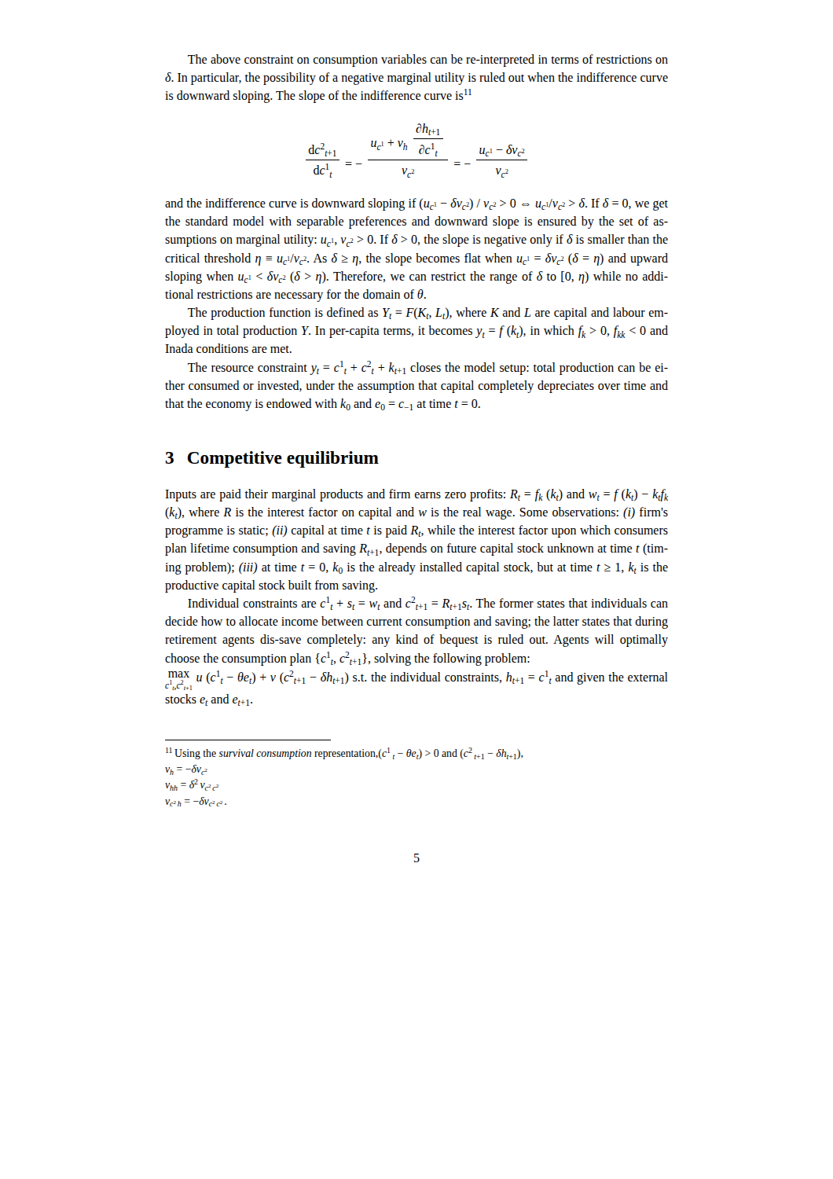The above constraint on consumption variables can be re-interpreted in terms of restrictions on δ. In particular, the possibility of a negative marginal utility is ruled out when the indifference curve is downward sloping. The slope of the indifference curve is11
dc2t+1 dc1t = − uc1 + vh ∂ht+1∂c1t vc2 = − uc1 − δvc2 vc2
and the indifference curve is downward sloping if (uc1 − δvc2) / vc2 > 0 ⇔ uc1/vc2 > δ. If δ = 0, we get the standard model with separable preferences and downward slope is ensured by the set of assumptions on marginal utility: uc1, vc2 > 0. If δ > 0, the slope is negative only if δ is smaller than the critical threshold η ≡ uc1/vc2. As δ ≥ η, the slope becomes flat when uc1 = δvc2 (δ = η) and upward sloping when uc1 < δvc2 (δ > η). Therefore, we can restrict the range of δ to [0, η) while no additional restrictions are necessary for the domain of θ.
The production function is defined as Yt = F(Kt, Lt), where K and L are capital and labour employed in total production Y. In per-capita terms, it becomes yt = f (kt), in which fk > 0, fkk < 0 and Inada conditions are met.
The resource constraint yt = c1t + c2t + kt+1 closes the model setup: total production can be either consumed or invested, under the assumption that capital completely depreciates over time and that the economy is endowed with k0 and e0 = c−1 at time t = 0.
3 Competitive equilibrium
Inputs are paid their marginal products and firm earns zero profits: Rt = fk (kt) and wt = f (kt) − ktfk (kt), where R is the interest factor on capital and w is the real wage. Some observations: (i) firm's programme is static; (ii) capital at time t is paid Rt, while the interest factor upon which consumers plan lifetime consumption and saving Rt+1, depends on future capital stock unknown at time t (timing problem); (iii) at time t = 0, k0 is the already installed capital stock, but at time t ≥ 1, kt is the productive capital stock built from saving.
Individual constraints are c1t + st = wt and c2t+1 = Rt+1st. The former states that individuals can decide how to allocate income between current consumption and saving; the latter states that during retirement agents dis-save completely: any kind of bequest is ruled out. Agents will optimally choose the consumption plan {c1t, c2t+1}, solving the following problem:
max c1t,c2t+1 u (c1t − θet) + v (c2t+1 − δht+1) s.t. the individual constraints, ht+1 = c1t and given the external stocks et and et+1.
11Using the survival consumption representation,(c1t − θet) > 0 and (c2t+1 − δht+1),
vh = −δvc2
vhh = δ2vc2c2
vc2h = −δvc2c2.
5